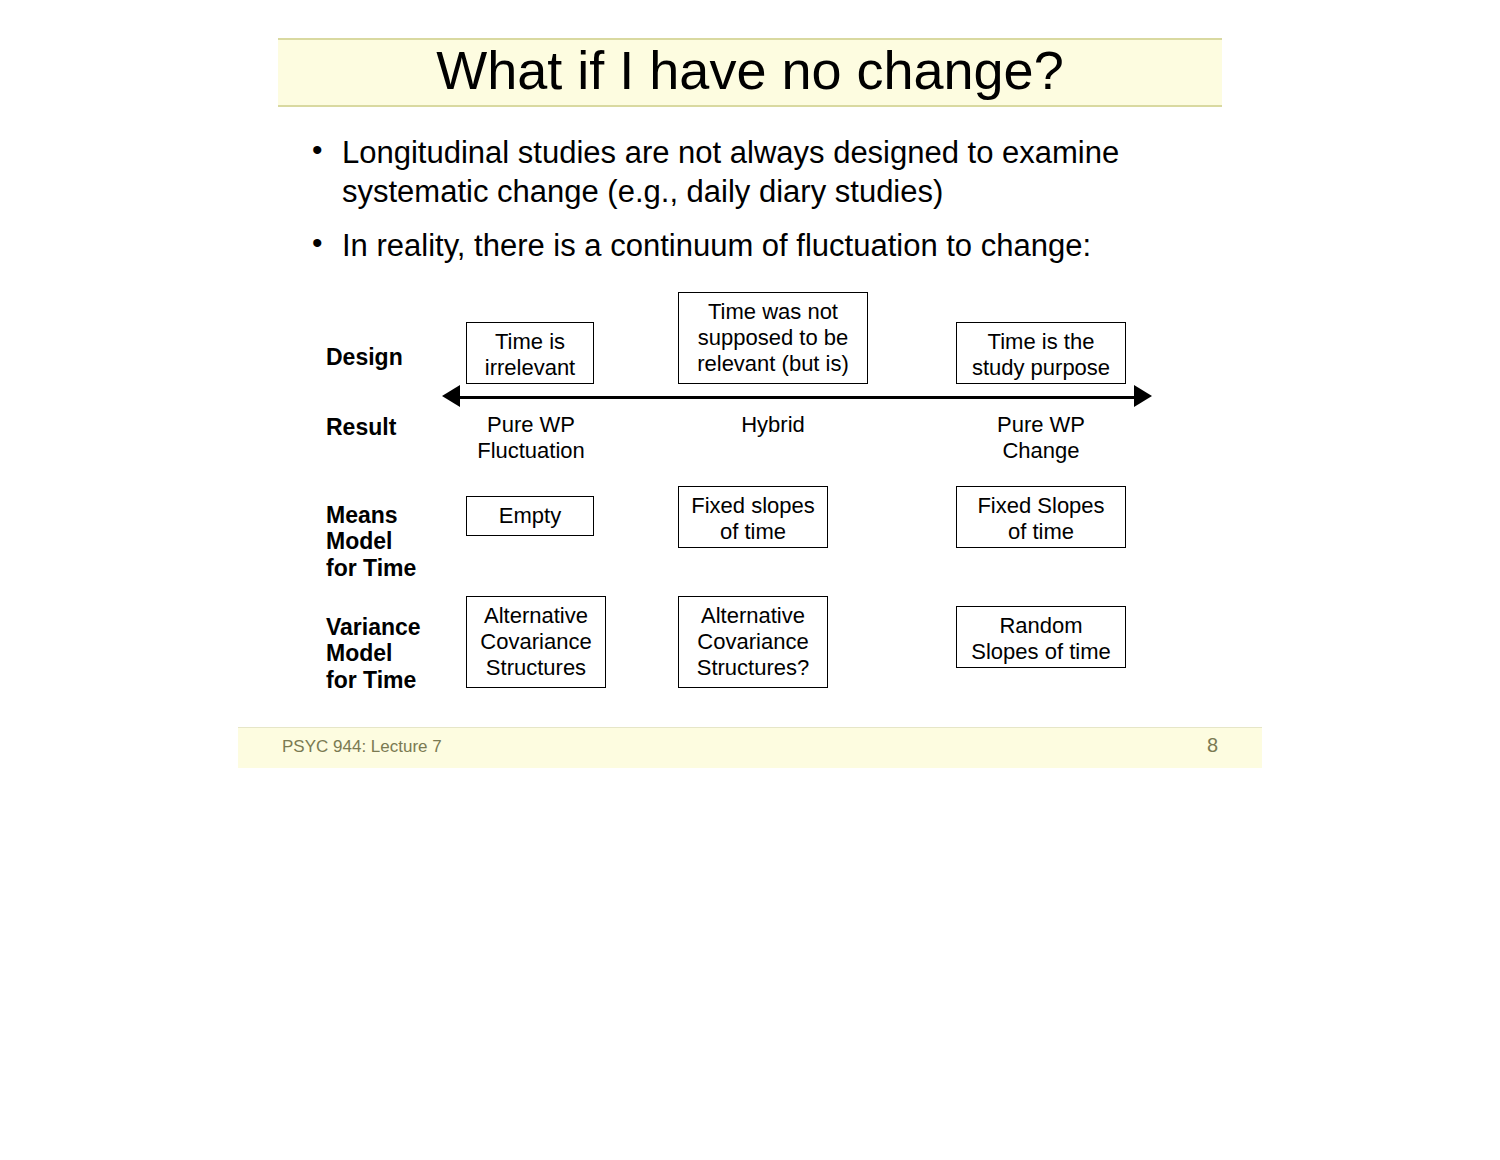What if I have no change?
Longitudinal studies are not always designed to examine systematic change (e.g., daily diary studies)
In reality, there is a continuum of fluctuation to change:
Design
Result
Means
Model
for Time
Variance
Model
for Time
Time is
irrelevant
Time was not supposed to be relevant (but is)
Time is the
study purpose
Pure WP
Fluctuation
Hybrid
Pure WP
Change
Empty
Fixed slopes
of time
Fixed Slopes
of time
Alternative Covariance Structures
Alternative Covariance Structures?
Random
Slopes of time
PSYC 944: Lecture 7
8